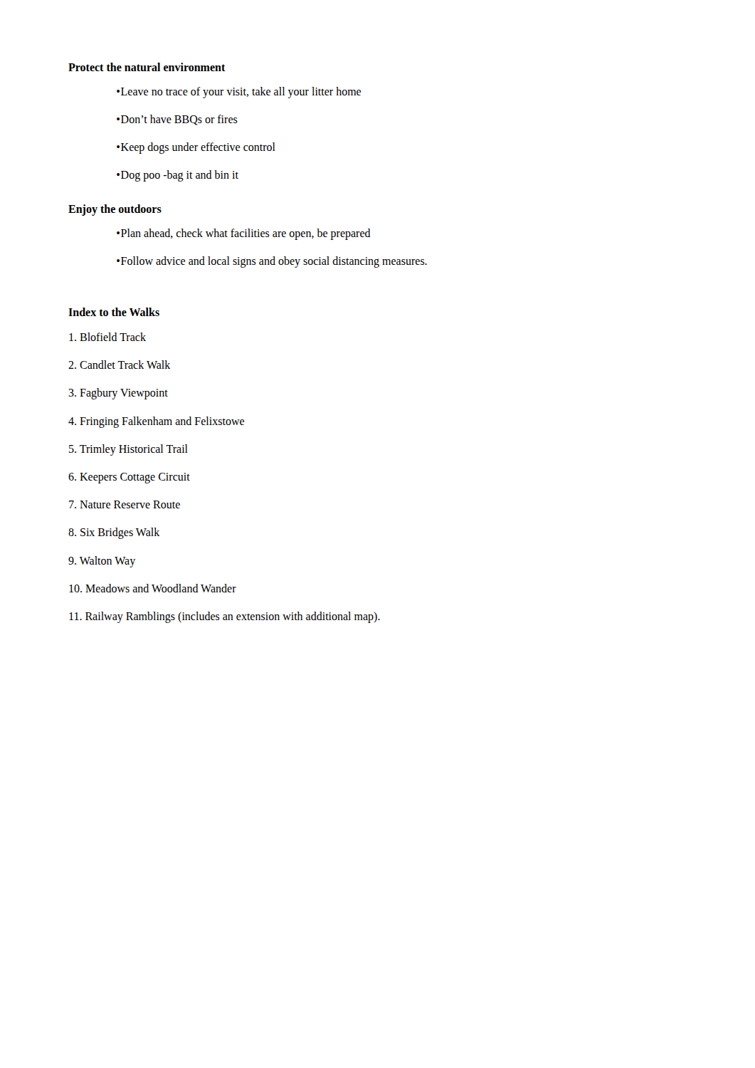Protect the natural environment
Leave no trace of your visit, take all your litter home
Don’t have BBQs or fires
Keep dogs under effective control
Dog poo -bag it and bin it
Enjoy the outdoors
Plan ahead, check what facilities are open, be prepared
Follow advice and local signs and obey social distancing measures.
Index to the Walks
Blofield Track
Candlet Track Walk
Fagbury Viewpoint
Fringing Falkenham and Felixstowe
Trimley Historical Trail
Keepers Cottage Circuit
Nature Reserve Route
Six Bridges Walk
Walton Way
Meadows and Woodland Wander
Railway Ramblings (includes an extension with additional map).